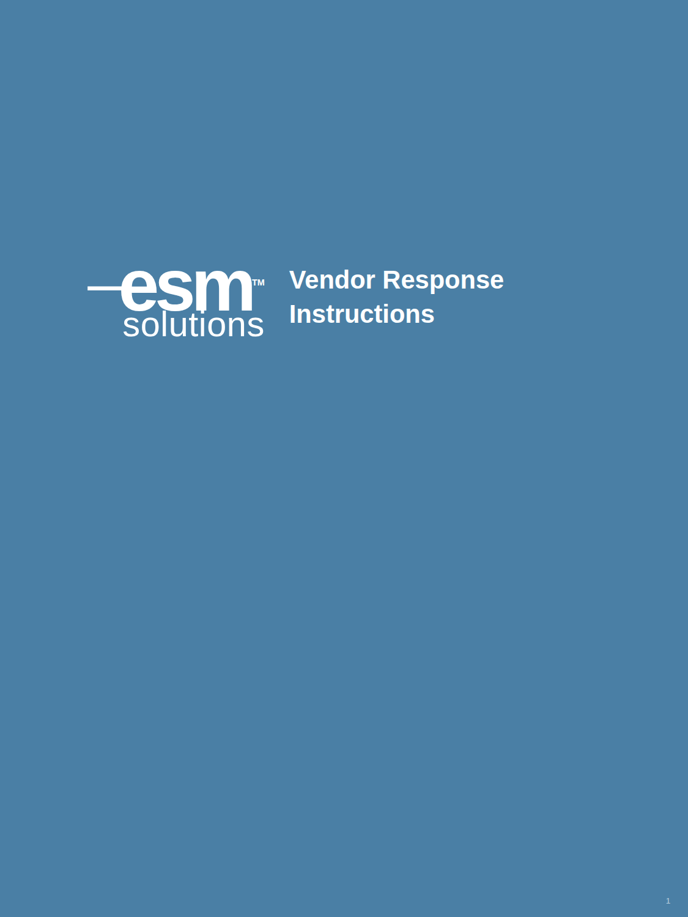esmTM solutions
Vendor Response Instructions
1